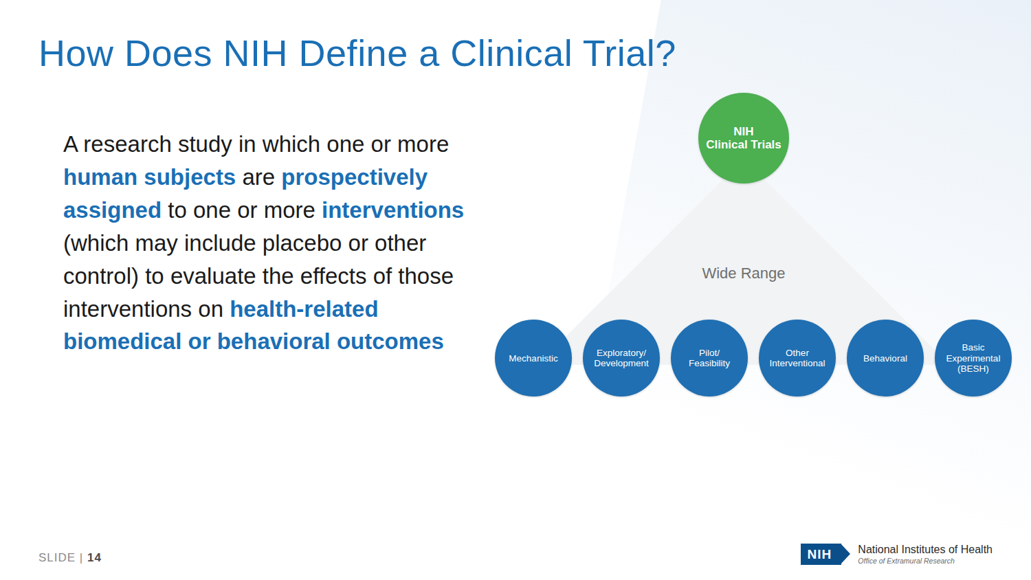How Does NIH Define a Clinical Trial?
A research study in which one or more human subjects are prospectively assigned to one or more interventions (which may include placebo or other control) to evaluate the effects of those interventions on health-related biomedical or behavioral outcomes
Wide Range
NIH
Clinical Trials
Mechanistic
Exploratory/
Development
Pilot/
Feasibility
Other
Interventional
Behavioral
Basic
Experimental
(BESH)
SLIDE | 14
NIH
National Institutes of Health
Office of Extramural Research